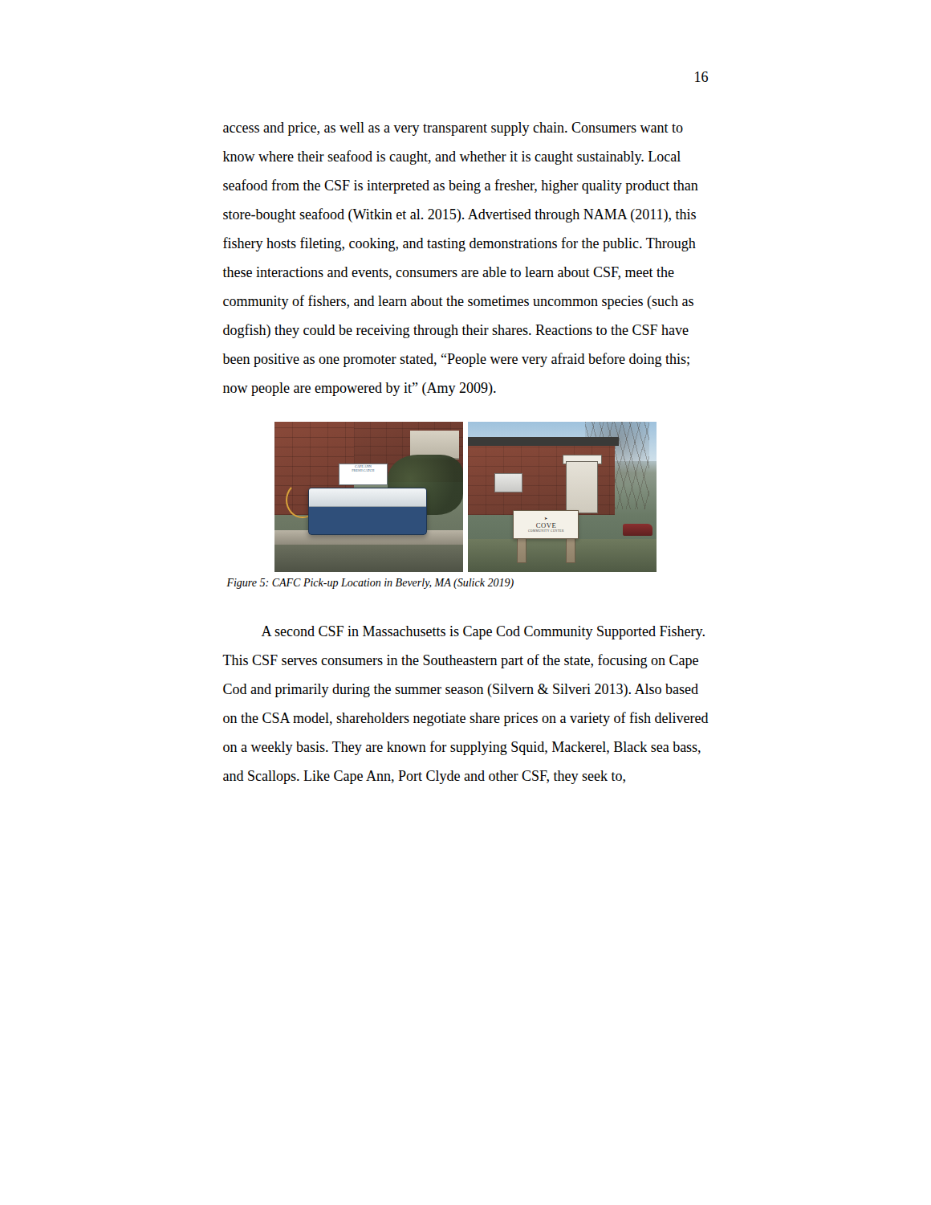16
access and price, as well as a very transparent supply chain. Consumers want to know where their seafood is caught, and whether it is caught sustainably. Local seafood from the CSF is interpreted as being a fresher, higher quality product than store-bought seafood (Witkin et al. 2015). Advertised through NAMA (2011), this fishery hosts fileting, cooking, and tasting demonstrations for the public. Through these interactions and events, consumers are able to learn about CSF, meet the community of fishers, and learn about the sometimes uncommon species (such as dogfish) they could be receiving through their shares. Reactions to the CSF have been positive as one promoter stated, “People were very afraid before doing this; now people are empowered by it” (Amy 2009).
CAPE ANN
FRESH CATCH
➤
COVE
COMMUNITY CENTER
Figure 5: CAFC Pick-up Location in Beverly, MA (Sulick 2019)
A second CSF in Massachusetts is Cape Cod Community Supported Fishery. This CSF serves consumers in the Southeastern part of the state, focusing on Cape Cod and primarily during the summer season (Silvern & Silveri 2013). Also based on the CSA model, shareholders negotiate share prices on a variety of fish delivered on a weekly basis. They are known for supplying Squid, Mackerel, Black sea bass, and Scallops. Like Cape Ann, Port Clyde and other CSF, they seek to,